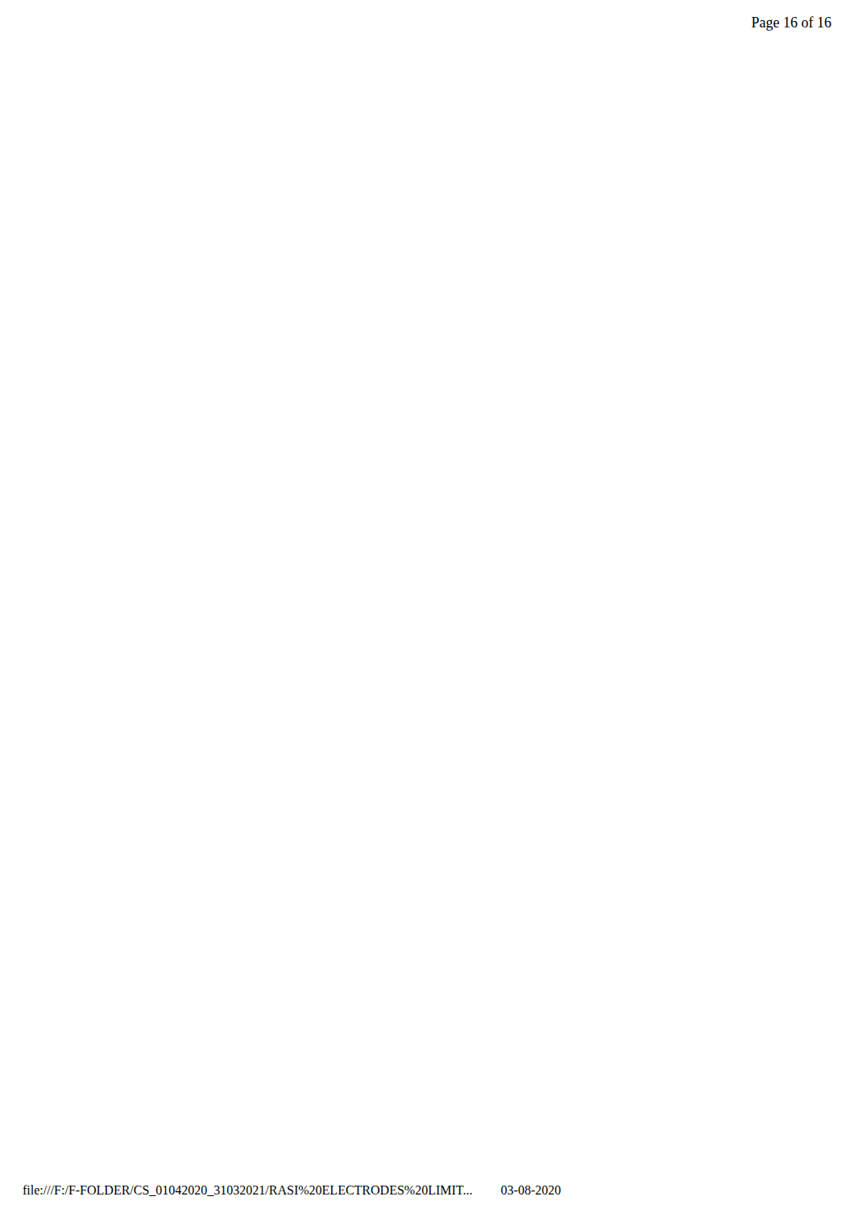Page 16 of 16
file:///F:/F-FOLDER/CS_01042020_31032021/RASI%20ELECTRODES%20LIMIT... 03-08-2020